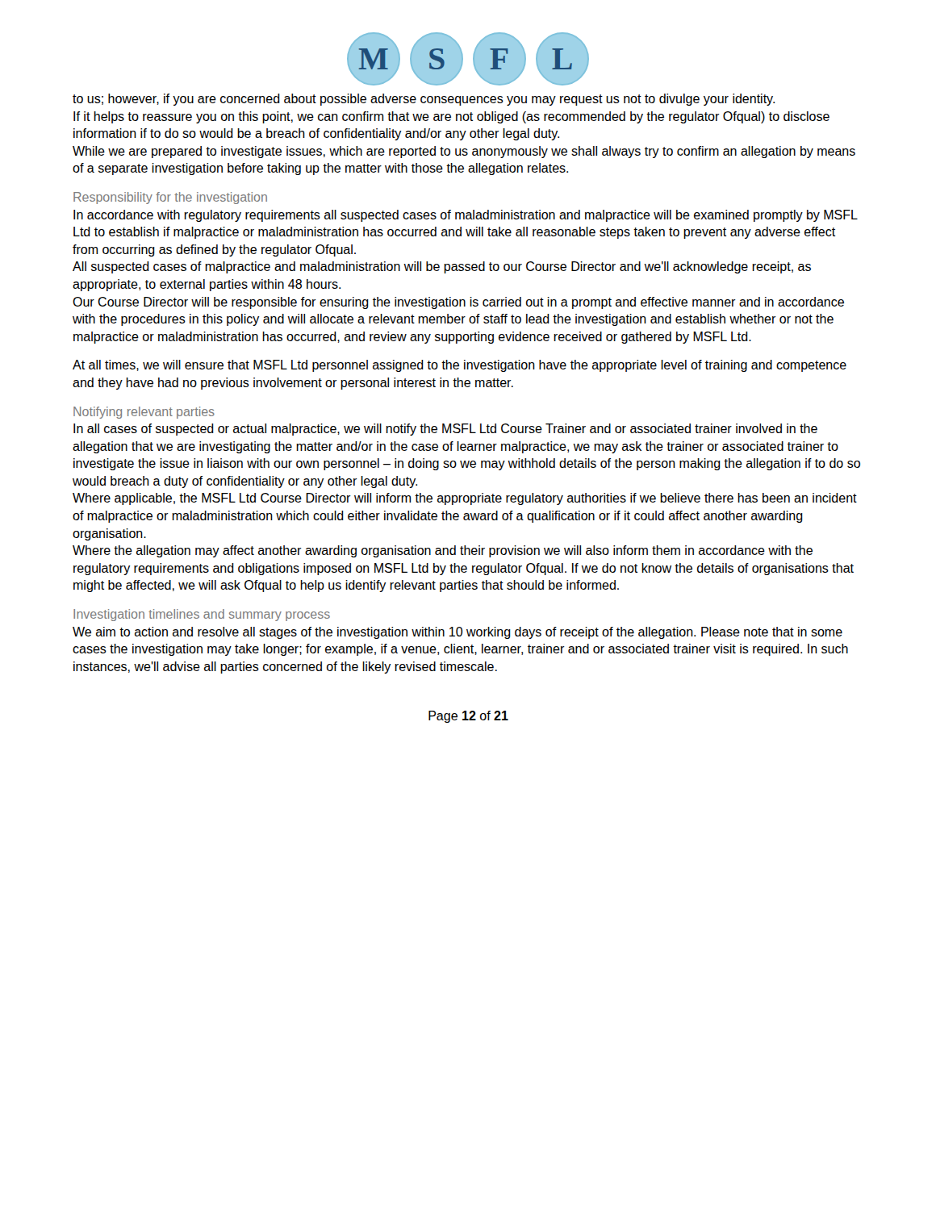MSFL
to us; however, if you are concerned about possible adverse consequences you may request us not to divulge your identity.
If it helps to reassure you on this point, we can confirm that we are not obliged (as recommended by the regulator Ofqual) to disclose information if to do so would be a breach of confidentiality and/or any other legal duty.
While we are prepared to investigate issues, which are reported to us anonymously we shall always try to confirm an allegation by means of a separate investigation before taking up the matter with those the allegation relates.
Responsibility for the investigation
In accordance with regulatory requirements all suspected cases of maladministration and malpractice will be examined promptly by MSFL Ltd to establish if malpractice or maladministration has occurred and will take all reasonable steps taken to prevent any adverse effect from occurring as defined by the regulator Ofqual.
All suspected cases of malpractice and maladministration will be passed to our Course Director and we'll acknowledge receipt, as appropriate, to external parties within 48 hours.
Our Course Director will be responsible for ensuring the investigation is carried out in a prompt and effective manner and in accordance with the procedures in this policy and will allocate a relevant member of staff to lead the investigation and establish whether or not the malpractice or maladministration has occurred, and review any supporting evidence received or gathered by MSFL Ltd.
At all times, we will ensure that MSFL Ltd personnel assigned to the investigation have the appropriate level of training and competence and they have had no previous involvement or personal interest in the matter.
Notifying relevant parties
In all cases of suspected or actual malpractice, we will notify the MSFL Ltd Course Trainer and or associated trainer involved in the allegation that we are investigating the matter and/or in the case of learner malpractice, we may ask the trainer or associated trainer to investigate the issue in liaison with our own personnel – in doing so we may withhold details of the person making the allegation if to do so would breach a duty of confidentiality or any other legal duty.
Where applicable, the MSFL Ltd Course Director will inform the appropriate regulatory authorities if we believe there has been an incident of malpractice or maladministration which could either invalidate the award of a qualification or if it could affect another awarding organisation.
Where the allegation may affect another awarding organisation and their provision we will also inform them in accordance with the regulatory requirements and obligations imposed on MSFL Ltd by the regulator Ofqual. If we do not know the details of organisations that might be affected, we will ask Ofqual to help us identify relevant parties that should be informed.
Investigation timelines and summary process
We aim to action and resolve all stages of the investigation within 10 working days of receipt of the allegation. Please note that in some cases the investigation may take longer; for example, if a venue, client, learner, trainer and or associated trainer visit is required. In such instances, we'll advise all parties concerned of the likely revised timescale.
Page 12 of 21